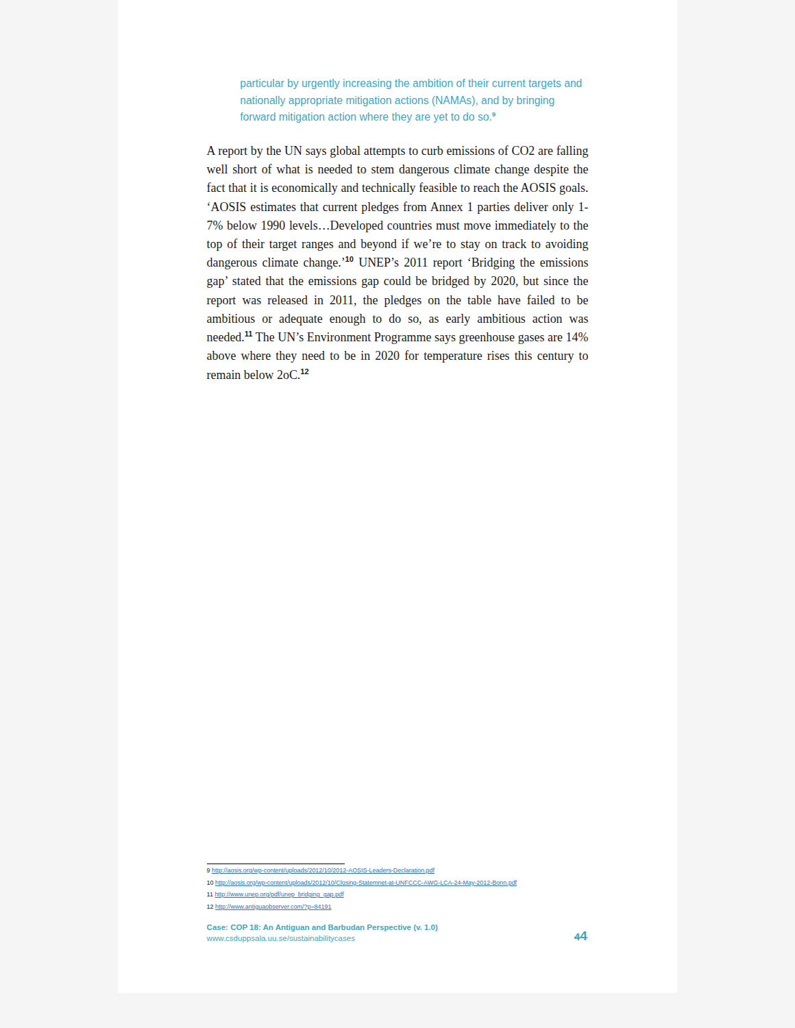particular by urgently increasing the ambition of their current targets and nationally appropriate mitigation actions (NAMAs), and by bringing forward mitigation action where they are yet to do so.9
A report by the UN says global attempts to curb emissions of CO2 are falling well short of what is needed to stem dangerous climate change despite the fact that it is economically and technically feasible to reach the AOSIS goals. ‘AOSIS estimates that current pledges from Annex 1 parties deliver only 1-7% below 1990 levels…Developed countries must move immediately to the top of their target ranges and beyond if we’re to stay on track to avoiding dangerous climate change.’10 UNEP’s 2011 report ‘Bridging the emissions gap’ stated that the emissions gap could be bridged by 2020, but since the report was released in 2011, the pledges on the table have failed to be ambitious or adequate enough to do so, as early ambitious action was needed.11 The UN’s Environment Programme says greenhouse gases are 14% above where they need to be in 2020 for temperature rises this century to remain below 2oC.12
9 http://aosis.org/wp-content/uploads/2012/10/2012-AOSIS-Leaders-Declaration.pdf
10 http://aosis.org/wp-content/uploads/2012/10/Closing-Statemnet-at-UNFCCC-AWG-LCA-24-May-2012-Bonn.pdf
11 http://www.unep.org/pdf/unep_bridging_gap.pdf
12 http://www.antiguaobserver.com/?p=84191
Case: COP 18: An Antiguan and Barbudan Perspective (v. 1.0)
www.csduppsala.uu.se/sustainabilitycases
44